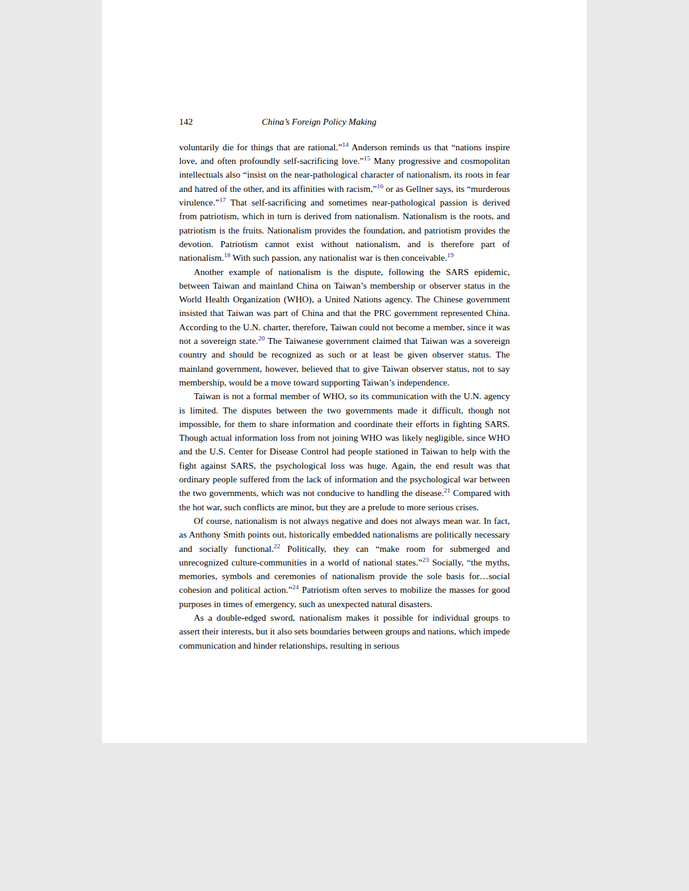142 China’s Foreign Policy Making
voluntarily die for things that are rational.”14 Anderson reminds us that “nations inspire love, and often profoundly self-sacrificing love.”15 Many progressive and cosmopolitan intellectuals also “insist on the near-pathological character of nationalism, its roots in fear and hatred of the other, and its affinities with racism,”16 or as Gellner says, its “murderous virulence.”17 That self-sacrificing and sometimes near-pathological passion is derived from patriotism, which in turn is derived from nationalism. Nationalism is the roots, and patriotism is the fruits. Nationalism provides the foundation, and patriotism provides the devotion. Patriotism cannot exist without nationalism, and is therefore part of nationalism.18 With such passion, any nationalist war is then conceivable.19
Another example of nationalism is the dispute, following the SARS epidemic, between Taiwan and mainland China on Taiwan’s membership or observer status in the World Health Organization (WHO), a United Nations agency. The Chinese government insisted that Taiwan was part of China and that the PRC government represented China. According to the U.N. charter, therefore, Taiwan could not become a member, since it was not a sovereign state.20 The Taiwanese government claimed that Taiwan was a sovereign country and should be recognized as such or at least be given observer status. The mainland government, however, believed that to give Taiwan observer status, not to say membership, would be a move toward supporting Taiwan’s independence.
Taiwan is not a formal member of WHO, so its communication with the U.N. agency is limited. The disputes between the two governments made it difficult, though not impossible, for them to share information and coordinate their efforts in fighting SARS. Though actual information loss from not joining WHO was likely negligible, since WHO and the U.S. Center for Disease Control had people stationed in Taiwan to help with the fight against SARS, the psychological loss was huge. Again, the end result was that ordinary people suffered from the lack of information and the psychological war between the two governments, which was not conducive to handling the disease.21 Compared with the hot war, such conflicts are minor, but they are a prelude to more serious crises.
Of course, nationalism is not always negative and does not always mean war. In fact, as Anthony Smith points out, historically embedded nationalisms are politically necessary and socially functional.22 Politically, they can “make room for submerged and unrecognized culture-communities in a world of national states.”23 Socially, “the myths, memories, symbols and ceremonies of nationalism provide the sole basis for…social cohesion and political action.”24 Patriotism often serves to mobilize the masses for good purposes in times of emergency, such as unexpected natural disasters.
As a double-edged sword, nationalism makes it possible for individual groups to assert their interests, but it also sets boundaries between groups and nations, which impede communication and hinder relationships, resulting in serious